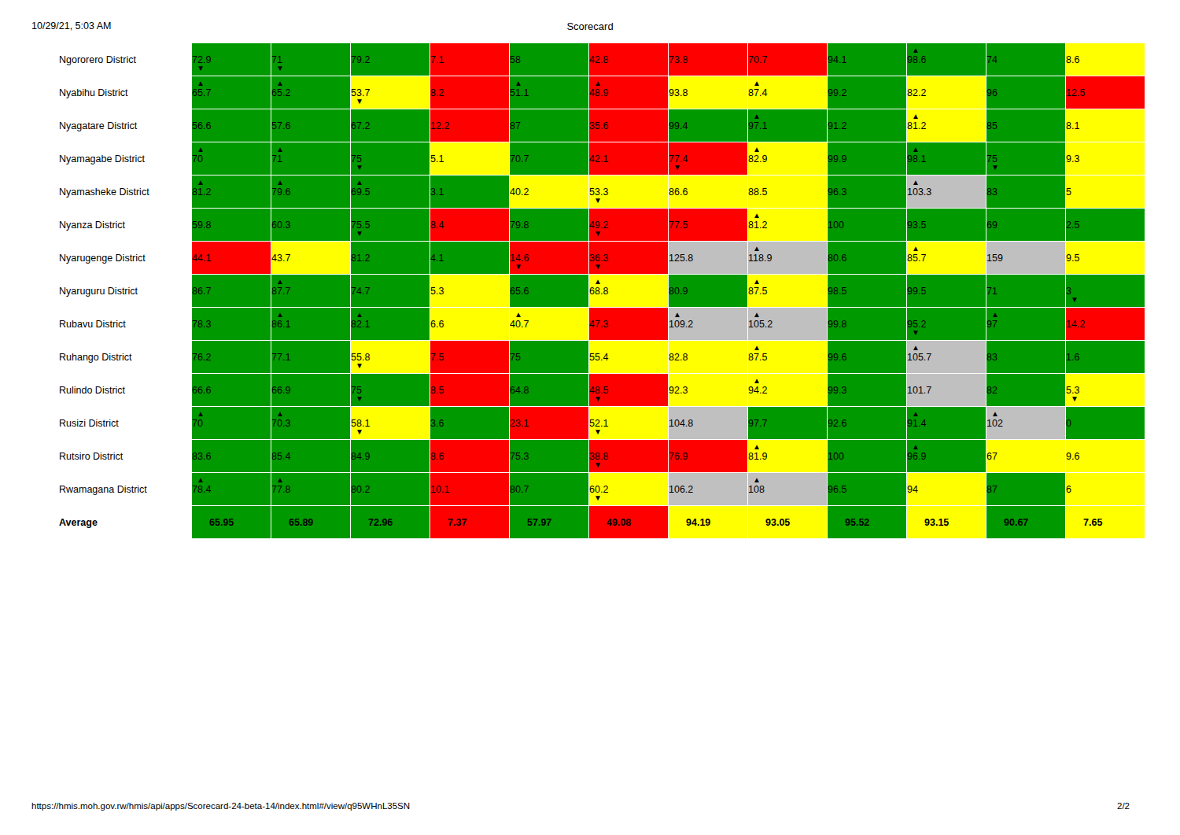10/29/21, 5:03 AM
Scorecard
| Ngororero District | ▼ 72.9 | ▼ 71 | 79.2 | 7.1 | 58 | 42.8 | 73.8 | 70.7 | 94.1 | ▲ 98.6 | 74 | 8.6 |
| Nyabihu District | ▲ 65.7 | ▲ 65.2 | ▼ 53.7 | 8.2 | ▲ 51.1 | ▲ 48.9 | 93.8 | ▲ 87.4 | 99.2 | 82.2 | 96 | 12.5 |
| Nyagatare District | 56.6 | 57.6 | 67.2 | 12.2 | 87 | 35.6 | 99.4 | ▲ 97.1 | 91.2 | ▲ 81.2 | 85 | 8.1 |
| Nyamagabe District | ▲ 70 | ▲ 71 | ▼ 75 | 5.1 | 70.7 | 42.1 | ▼ 77.4 | ▲ 82.9 | 99.9 | ▲ 98.1 | ▼ 75 | 9.3 |
| Nyamasheke District | ▲ 81.2 | ▲ 79.6 | ▲ 69.5 | 3.1 | 40.2 | ▼ 53.3 | 86.6 | 88.5 | 96.3 | ▲ 103.3 | 83 | 5 |
| Nyanza District | 59.8 | 60.3 | ▼ 75.5 | 8.4 | 79.8 | ▼ 49.2 | 77.5 | ▲ 81.2 | 100 | 93.5 | 69 | 2.5 |
| Nyarugenge District | 44.1 | 43.7 | 81.2 | 4.1 | ▼ 14.6 | ▼ 36.3 | 125.8 | ▲ 118.9 | 80.6 | ▲ 85.7 | 159 | 9.5 |
| Nyaruguru District | 86.7 | ▲ 87.7 | 74.7 | 5.3 | 65.6 | ▲ 68.8 | 80.9 | ▲ 87.5 | 98.5 | 99.5 | 71 | ▼ 3 |
| Rubavu District | 78.3 | ▲ 86.1 | ▲ 82.1 | 6.6 | ▲ 40.7 | 47.3 | ▲ 109.2 | ▲ 105.2 | 99.8 | ▼ 95.2 | ▲ 97 | 14.2 |
| Ruhango District | 76.2 | 77.1 | ▼ 55.8 | 7.5 | 75 | 55.4 | 82.8 | ▲ 87.5 | 99.6 | ▲ 105.7 | 83 | 1.6 |
| Rulindo District | 66.6 | 66.9 | ▼ 75 | 8.5 | 64.8 | ▼ 48.5 | 92.3 | ▲ 94.2 | 99.3 | 101.7 | 82 | ▼ 5.3 |
| Rusizi District | ▲ 70 | ▲ 70.3 | ▼ 58.1 | 3.6 | 23.1 | ▼ 52.1 | 104.8 | 97.7 | 92.6 | ▲ 91.4 | ▲ 102 | 0 |
| Rutsiro District | 83.6 | 85.4 | 84.9 | 8.6 | 75.3 | ▼ 38.8 | 76.9 | ▲ 81.9 | 100 | ▲ 96.9 | 67 | 9.6 |
| Rwamagana District | ▲ 78.4 | ▲ 77.8 | 80.2 | 10.1 | 80.7 | ▼ 60.2 | 106.2 | ▲ 108 | 96.5 | 94 | 87 | 6 |
| Average | 65.95 | 65.89 | 72.96 | 7.37 | 57.97 | 49.08 | 94.19 | 93.05 | 95.52 | 93.15 | 90.67 | 7.65 |
https://hmis.moh.gov.rw/hmis/api/apps/Scorecard-24-beta-14/index.html#/view/q95WHnL35SN
2/2